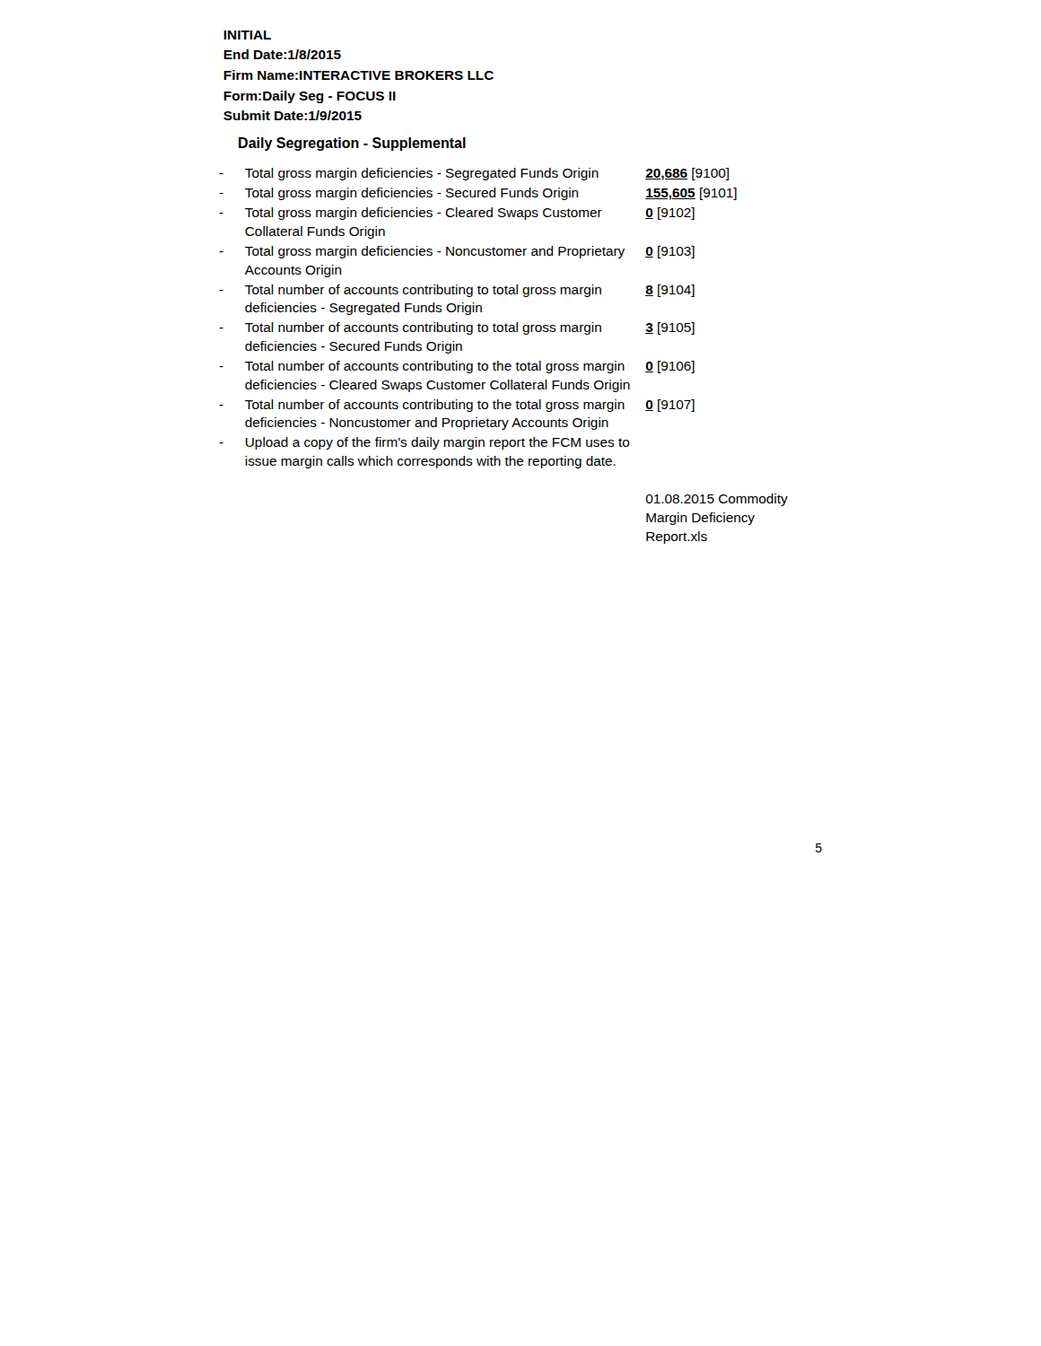INITIAL
End Date:1/8/2015
Firm Name:INTERACTIVE BROKERS LLC
Form:Daily Seg - FOCUS II
Submit Date:1/9/2015
Daily Segregation - Supplemental
| - | Total gross margin deficiencies - Segregated Funds Origin | 20,686 [9100] |
| - | Total gross margin deficiencies - Secured Funds Origin | 155,605 [9101] |
| - | Total gross margin deficiencies - Cleared Swaps Customer Collateral Funds Origin | 0 [9102] |
| - | Total gross margin deficiencies - Noncustomer and Proprietary Accounts Origin | 0 [9103] |
| - | Total number of accounts contributing to total gross margin deficiencies - Segregated Funds Origin | 8 [9104] |
| - | Total number of accounts contributing to total gross margin deficiencies - Secured Funds Origin | 3 [9105] |
| - | Total number of accounts contributing to the total gross margin deficiencies - Cleared Swaps Customer Collateral Funds Origin | 0 [9106] |
| - | Total number of accounts contributing to the total gross margin deficiencies - Noncustomer and Proprietary Accounts Origin | 0 [9107] |
| - | Upload a copy of the firm's daily margin report the FCM uses to issue margin calls which corresponds with the reporting date. | |
01.08.2015 Commodity Margin Deficiency Report.xls
5